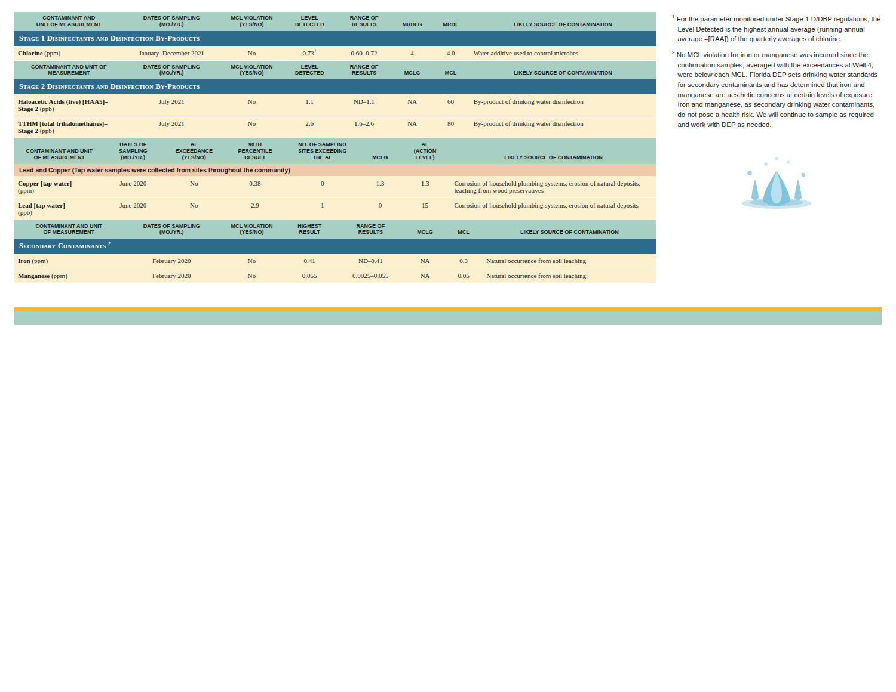| Stage 1 Disinfectants and Disinfection By-Products |
| --- |
| Contaminant and Unit of Measurement | Dates of Sampling (Mo./Yr.) | MCL Violation (Yes/No) | Level Detected | Range of Results | MRDLG | MRDL | Likely Source of Contamination |
| Chlorine (ppm) | January–December 2021 | No | 0.73 1 | 0.60–0.72 | 4 | 4.0 | Water additive used to control microbes |
| Stage 2 Disinfectants and Disinfection By-Products |
| --- |
| Contaminant and Unit of Measurement | Dates of Sampling (Mo./Yr.) | MCL Violation (Yes/No) | Level Detected | Range of Results | MCLG | MCL | Likely Source of Contamination |
| Haloacetic Acids (five) [HAA5]– Stage 2 (ppb) | July 2021 | No | 1.1 | ND–1.1 | NA | 60 | By-product of drinking water disinfection |
| TTHM [total trihalomethanes]– Stage 2 (ppb) | July 2021 | No | 2.6 | 1.6–2.6 | NA | 80 | By-product of drinking water disinfection |
| Lead and Copper (Tap water samples were collected from sites throughout the community) |
| --- |
| Contaminant and Unit of Measurement | Dates of Sampling (Mo./Yr.) | AL Exceedance (Yes/No) | 90th Percentile Result | No. of Sampling Sites Exceeding the AL | MCLG | AL (Action Level) | Likely Source of Contamination |
| Copper [tap water] (ppm) | June 2020 | No | 0.38 | 0 | 1.3 | 1.3 | Corrosion of household plumbing systems; erosion of natural deposits; leaching from wood preservatives |
| Lead [tap water] (ppb) | June 2020 | No | 2.9 | 1 | 0 | 15 | Corrosion of household plumbing systems, erosion of natural deposits |
| Secondary Contaminants 2 |
| --- |
| Contaminant and Unit of Measurement | Dates of Sampling (Mo./Yr.) | MCL Violation (Yes/No) | Highest Result | Range of Results | MCLG | MCL | Likely Source of Contamination |
| Iron (ppm) | February 2020 | No | 0.41 | ND–0.41 | NA | 0.3 | Natural occurrence from soil leaching |
| Manganese (ppm) | February 2020 | No | 0.055 | 0.0025–0.055 | NA | 0.05 | Natural occurrence from soil leaching |
1 For the parameter monitored under Stage 1 D/DBP regulations, the Level Detected is the highest annual average (running annual average –[RAA]) of the quarterly averages of chlorine.
2 No MCL violation for iron or manganese was incurred since the confirmation samples, averaged with the exceedances at Well 4, were below each MCL. Florida DEP sets drinking water standards for secondary contaminants and has determined that iron and manganese are aesthetic concerns at certain levels of exposure. Iron and manganese, as secondary drinking water contaminants, do not pose a health risk. We will continue to sample as required and work with DEP as needed.